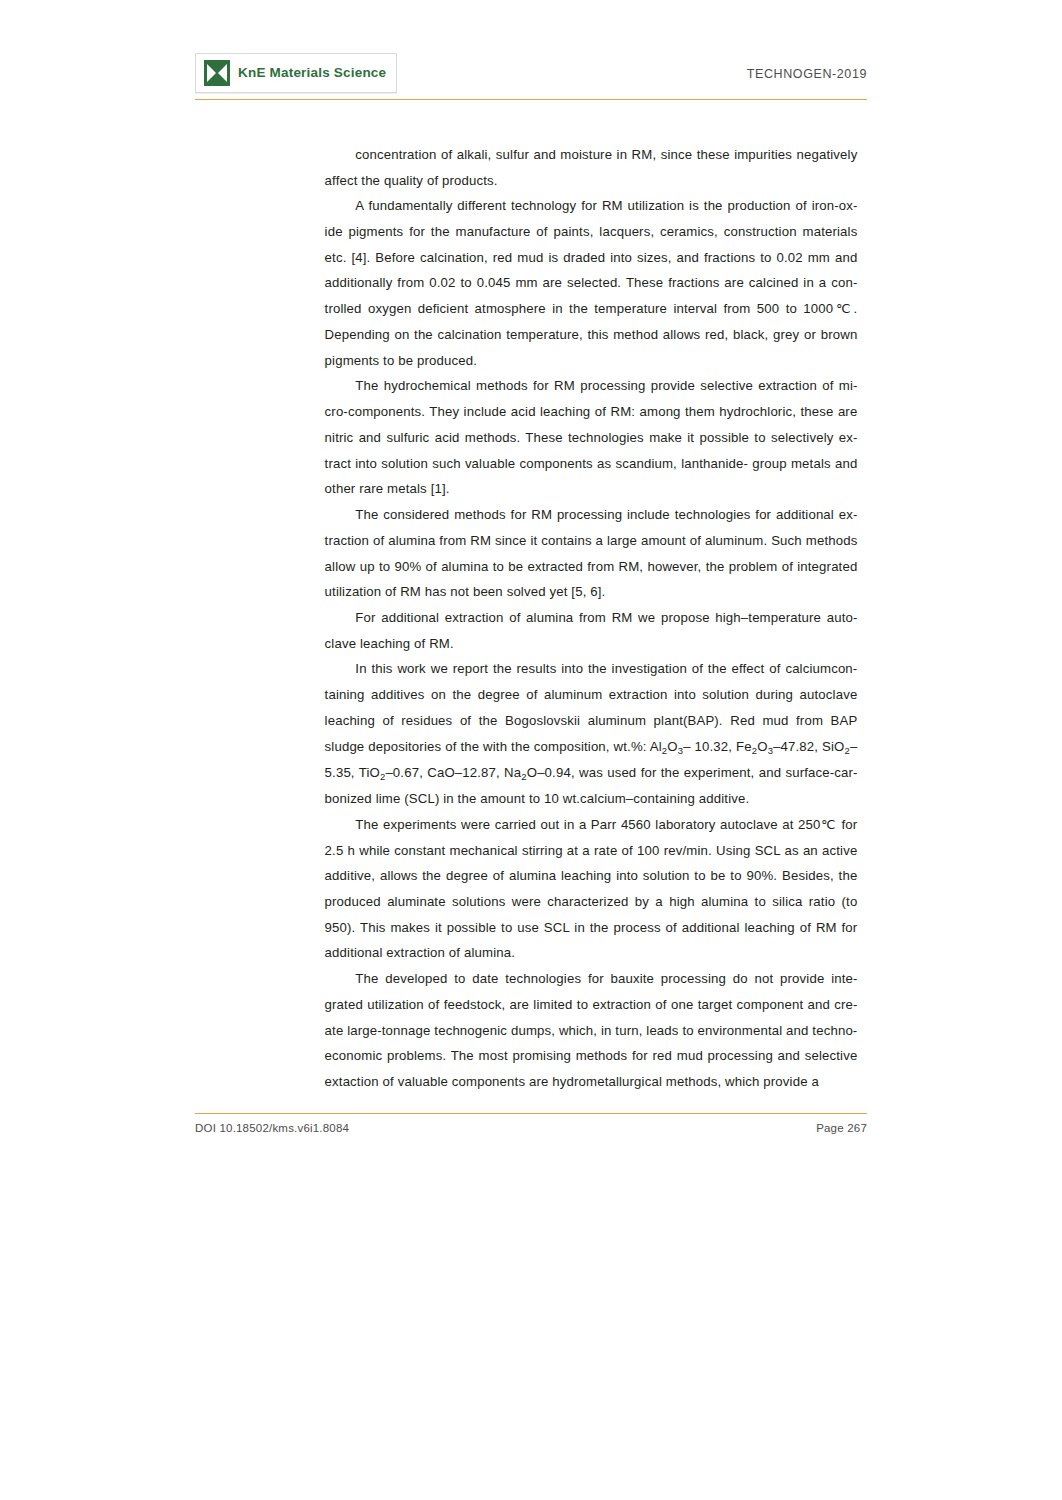KnE Materials Science
TECHNOGEN-2019
concentration of alkali, sulfur and moisture in RM, since these impurities negatively affect the quality of products.
A fundamentally different technology for RM utilization is the production of iron-oxide pigments for the manufacture of paints, lacquers, ceramics, construction materials etc. [4]. Before calcination, red mud is draded into sizes, and fractions to 0.02 mm and additionally from 0.02 to 0.045 mm are selected. These fractions are calcined in a controlled oxygen deficient atmosphere in the temperature interval from 500 to 1000℃. Depending on the calcination temperature, this method allows red, black, grey or brown pigments to be produced.
The hydrochemical methods for RM processing provide selective extraction of micro-components. They include acid leaching of RM: among them hydrochloric, these are nitric and sulfuric acid methods. These technologies make it possible to selectively extract into solution such valuable components as scandium, lanthanide- group metals and other rare metals [1].
The considered methods for RM processing include technologies for additional extraction of alumina from RM since it contains a large amount of aluminum. Such methods allow up to 90% of alumina to be extracted from RM, however, the problem of integrated utilization of RM has not been solved yet [5, 6].
For additional extraction of alumina from RM we propose high–temperature autoclave leaching of RM.
In this work we report the results into the investigation of the effect of calciumcon-taining additives on the degree of aluminum extraction into solution during autoclave leaching of residues of the Bogoslovskii aluminum plant(BAP). Red mud from BAP sludge depositories of the with the composition, wt.%: Al2O3– 10.32, Fe2O3–47.82, SiO2–5.35, TiO2–0.67, CaO–12.87, Na2O–0.94, was used for the experiment, and surface-carbonized lime (SCL) in the amount to 10 wt.calcium–containing additive.
The experiments were carried out in a Parr 4560 laboratory autoclave at 250℃ for 2.5 h while constant mechanical stirring at a rate of 100 rev/min. Using SCL as an active additive, allows the degree of alumina leaching into solution to be to 90%. Besides, the produced aluminate solutions were characterized by a high alumina to silica ratio (to 950). This makes it possible to use SCL in the process of additional leaching of RM for additional extraction of alumina.
The developed to date technologies for bauxite processing do not provide integrated utilization of feedstock, are limited to extraction of one target component and create large-tonnage technogenic dumps, which, in turn, leads to environmental and techno-economic problems. The most promising methods for red mud processing and selective extaction of valuable components are hydrometallurgical methods, which provide a
DOI 10.18502/kms.v6i1.8084
Page 267